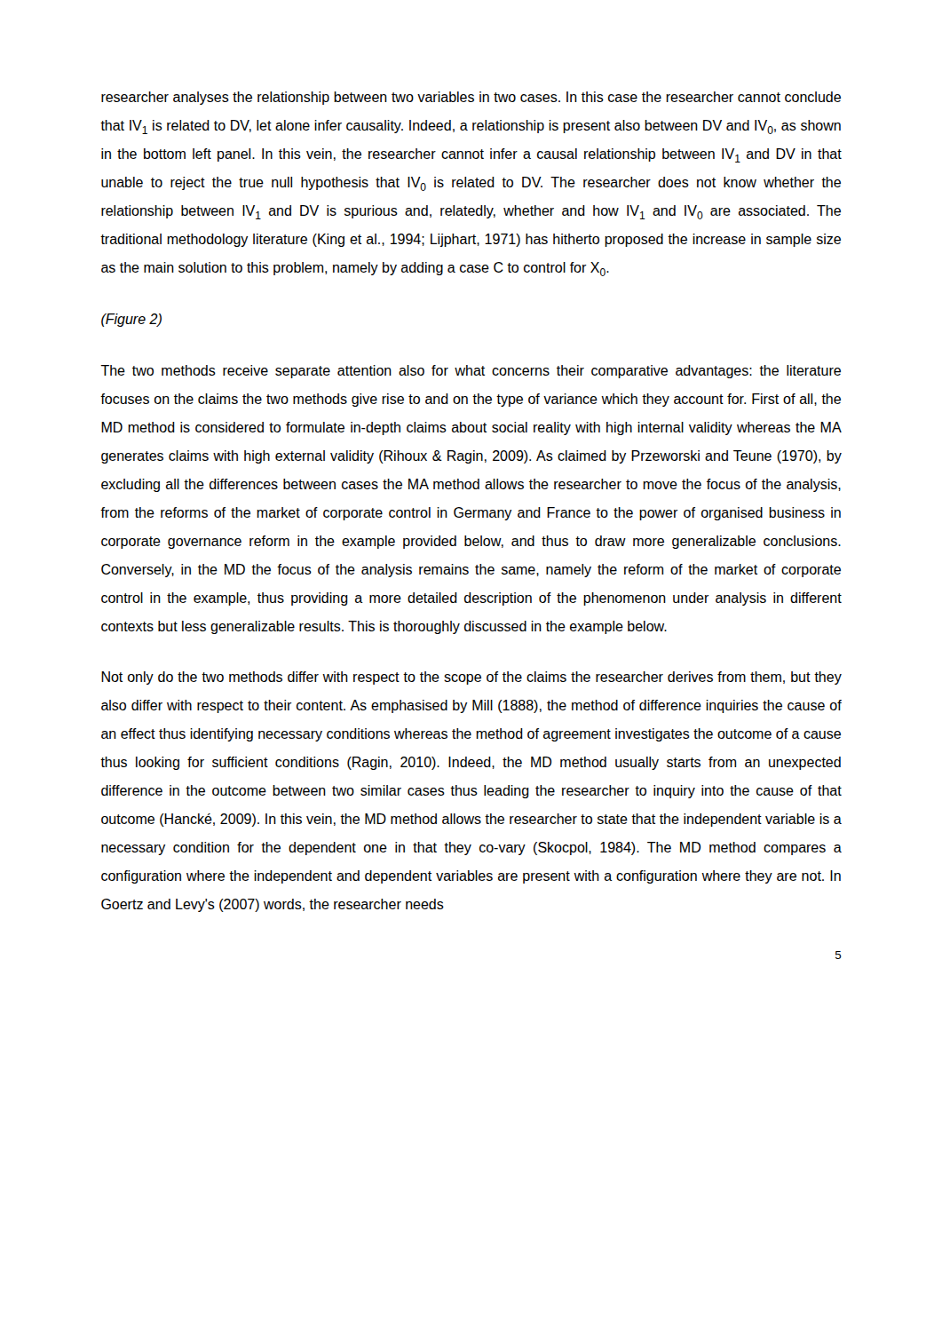researcher analyses the relationship between two variables in two cases. In this case the researcher cannot conclude that IV1 is related to DV, let alone infer causality. Indeed, a relationship is present also between DV and IV0, as shown in the bottom left panel. In this vein, the researcher cannot infer a causal relationship between IV1 and DV in that unable to reject the true null hypothesis that IV0 is related to DV. The researcher does not know whether the relationship between IV1 and DV is spurious and, relatedly, whether and how IV1 and IV0 are associated. The traditional methodology literature (King et al., 1994; Lijphart, 1971) has hitherto proposed the increase in sample size as the main solution to this problem, namely by adding a case C to control for X0.
(Figure 2)
The two methods receive separate attention also for what concerns their comparative advantages: the literature focuses on the claims the two methods give rise to and on the type of variance which they account for. First of all, the MD method is considered to formulate in-depth claims about social reality with high internal validity whereas the MA generates claims with high external validity (Rihoux & Ragin, 2009). As claimed by Przeworski and Teune (1970), by excluding all the differences between cases the MA method allows the researcher to move the focus of the analysis, from the reforms of the market of corporate control in Germany and France to the power of organised business in corporate governance reform in the example provided below, and thus to draw more generalizable conclusions. Conversely, in the MD the focus of the analysis remains the same, namely the reform of the market of corporate control in the example, thus providing a more detailed description of the phenomenon under analysis in different contexts but less generalizable results. This is thoroughly discussed in the example below.
Not only do the two methods differ with respect to the scope of the claims the researcher derives from them, but they also differ with respect to their content. As emphasised by Mill (1888), the method of difference inquiries the cause of an effect thus identifying necessary conditions whereas the method of agreement investigates the outcome of a cause thus looking for sufficient conditions (Ragin, 2010). Indeed, the MD method usually starts from an unexpected difference in the outcome between two similar cases thus leading the researcher to inquiry into the cause of that outcome (Hancké, 2009). In this vein, the MD method allows the researcher to state that the independent variable is a necessary condition for the dependent one in that they co-vary (Skocpol, 1984). The MD method compares a configuration where the independent and dependent variables are present with a configuration where they are not. In Goertz and Levy's (2007) words, the researcher needs
5